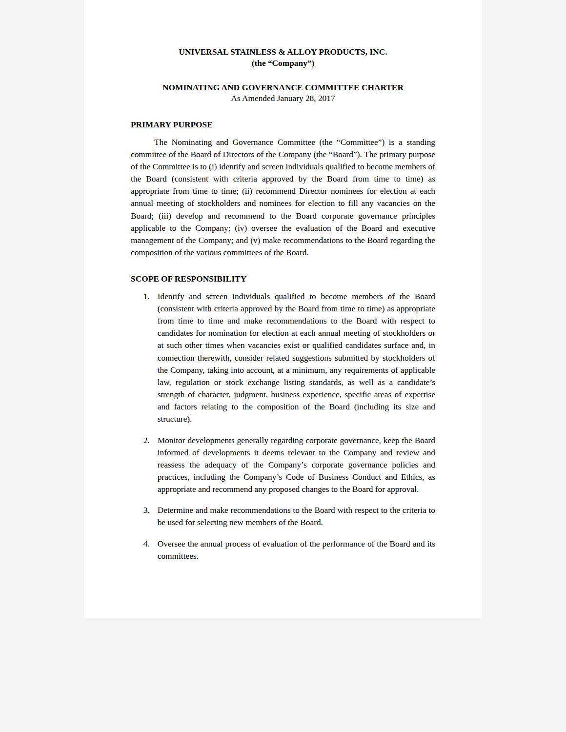Universal Stainless & Alloy Products, Inc.
(the “Company”)
NOMINATING AND GOVERNANCE COMMITTEE CHARTER
As Amended January 28, 2017
Primary Purpose
The Nominating and Governance Committee (the “Committee”) is a standing committee of the Board of Directors of the Company (the “Board”). The primary purpose of the Committee is to (i) identify and screen individuals qualified to become members of the Board (consistent with criteria approved by the Board from time to time) as appropriate from time to time; (ii) recommend Director nominees for election at each annual meeting of stockholders and nominees for election to fill any vacancies on the Board; (iii) develop and recommend to the Board corporate governance principles applicable to the Company; (iv) oversee the evaluation of the Board and executive management of the Company; and (v) make recommendations to the Board regarding the composition of the various committees of the Board.
Scope of Responsibility
Identify and screen individuals qualified to become members of the Board (consistent with criteria approved by the Board from time to time) as appropriate from time to time and make recommendations to the Board with respect to candidates for nomination for election at each annual meeting of stockholders or at such other times when vacancies exist or qualified candidates surface and, in connection therewith, consider related suggestions submitted by stockholders of the Company, taking into account, at a minimum, any requirements of applicable law, regulation or stock exchange listing standards, as well as a candidate’s strength of character, judgment, business experience, specific areas of expertise and factors relating to the composition of the Board (including its size and structure).
Monitor developments generally regarding corporate governance, keep the Board informed of developments it deems relevant to the Company and review and reassess the adequacy of the Company’s corporate governance policies and practices, including the Company’s Code of Business Conduct and Ethics, as appropriate and recommend any proposed changes to the Board for approval.
Determine and make recommendations to the Board with respect to the criteria to be used for selecting new members of the Board.
Oversee the annual process of evaluation of the performance of the Board and its committees.